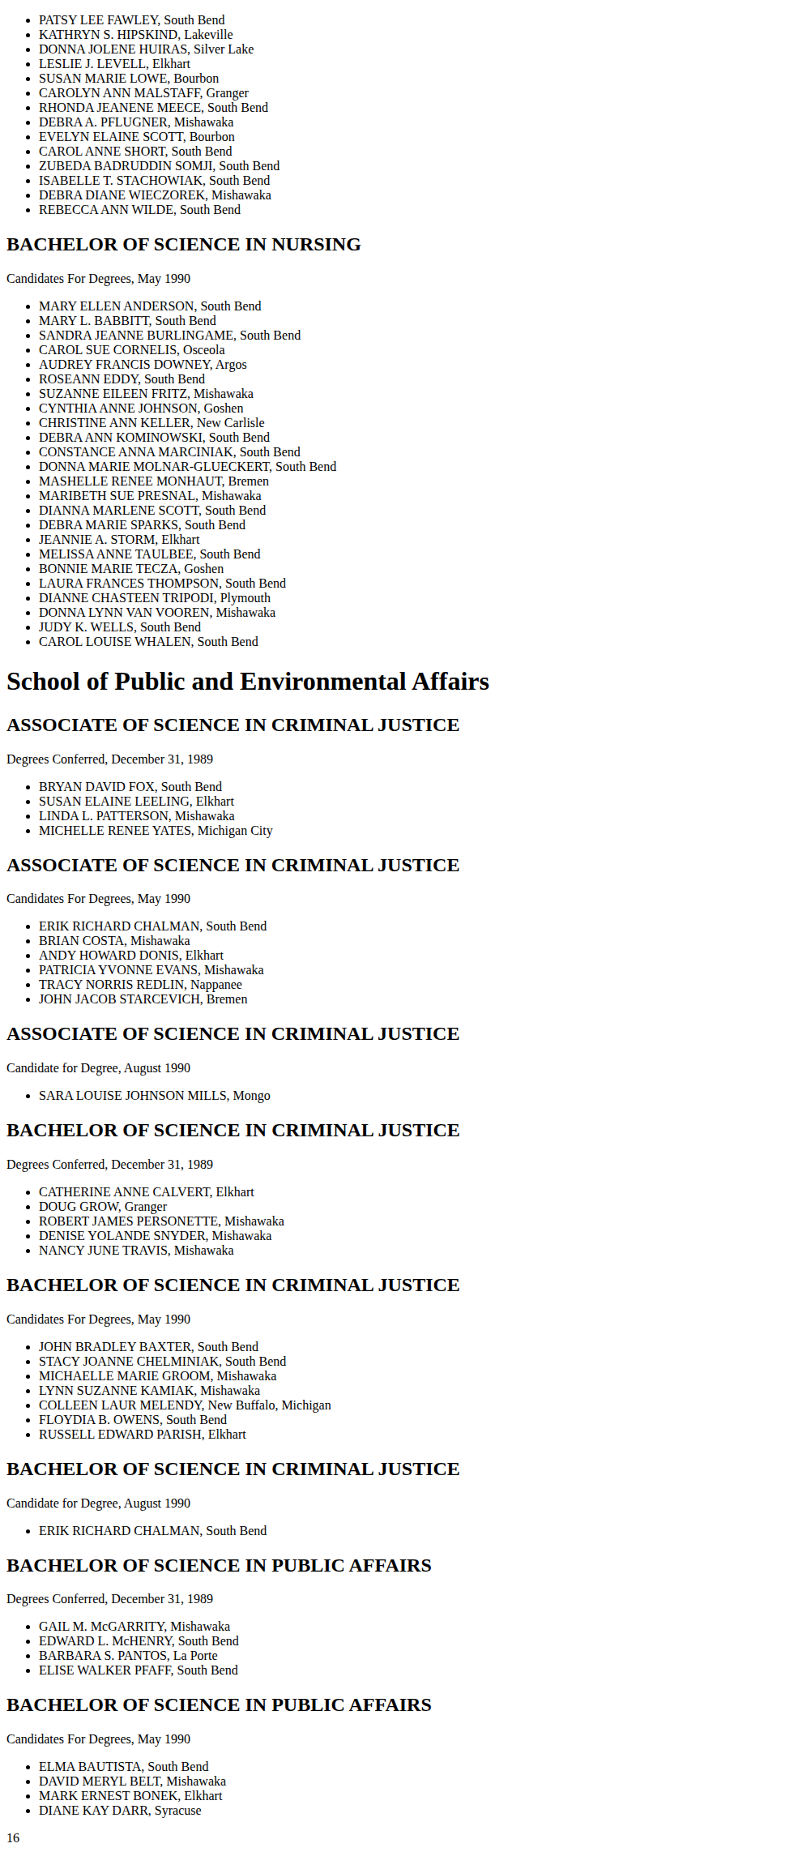PATSY LEE FAWLEY, South Bend
KATHRYN S. HIPSKIND, Lakeville
DONNA JOLENE HUIRAS, Silver Lake
LESLIE J. LEVELL, Elkhart
SUSAN MARIE LOWE, Bourbon
CAROLYN ANN MALSTAFF, Granger
RHONDA JEANENE MEECE, South Bend
DEBRA A. PFLUGNER, Mishawaka
EVELYN ELAINE SCOTT, Bourbon
CAROL ANNE SHORT, South Bend
ZUBEDA BADRUDDIN SOMJI, South Bend
ISABELLE T. STACHOWIAK, South Bend
DEBRA DIANE WIECZOREK, Mishawaka
REBECCA ANN WILDE, South Bend
BACHELOR OF SCIENCE IN NURSING
Candidates For Degrees, May 1990
MARY ELLEN ANDERSON, South Bend
MARY L. BABBITT, South Bend
SANDRA JEANNE BURLINGAME, South Bend
CAROL SUE CORNELIS, Osceola
AUDREY FRANCIS DOWNEY, Argos
ROSEANN EDDY, South Bend
SUZANNE EILEEN FRITZ, Mishawaka
CYNTHIA ANNE JOHNSON, Goshen
CHRISTINE ANN KELLER, New Carlisle
DEBRA ANN KOMINOWSKI, South Bend
CONSTANCE ANNA MARCINIAK, South Bend
DONNA MARIE MOLNAR-GLUECKERT, South Bend
MASHELLE RENEE MONHAUT, Bremen
MARIBETH SUE PRESNAL, Mishawaka
DIANNA MARLENE SCOTT, South Bend
DEBRA MARIE SPARKS, South Bend
JEANNIE A. STORM, Elkhart
MELISSA ANNE TAULBEE, South Bend
BONNIE MARIE TECZA, Goshen
LAURA FRANCES THOMPSON, South Bend
DIANNE CHASTEEN TRIPODI, Plymouth
DONNA LYNN VAN VOOREN, Mishawaka
JUDY K. WELLS, South Bend
CAROL LOUISE WHALEN, South Bend
School of Public and Environmental Affairs
ASSOCIATE OF SCIENCE IN CRIMINAL JUSTICE
Degrees Conferred, December 31, 1989
BRYAN DAVID FOX, South Bend
SUSAN ELAINE LEELING, Elkhart
LINDA L. PATTERSON, Mishawaka
MICHELLE RENEE YATES, Michigan City
ASSOCIATE OF SCIENCE IN CRIMINAL JUSTICE
Candidates For Degrees, May 1990
ERIK RICHARD CHALMAN, South Bend
BRIAN COSTA, Mishawaka
ANDY HOWARD DONIS, Elkhart
PATRICIA YVONNE EVANS, Mishawaka
TRACY NORRIS REDLIN, Nappanee
JOHN JACOB STARCEVICH, Bremen
ASSOCIATE OF SCIENCE IN CRIMINAL JUSTICE
Candidate for Degree, August 1990
SARA LOUISE JOHNSON MILLS, Mongo
BACHELOR OF SCIENCE IN CRIMINAL JUSTICE
Degrees Conferred, December 31, 1989
CATHERINE ANNE CALVERT, Elkhart
DOUG GROW, Granger
ROBERT JAMES PERSONETTE, Mishawaka
DENISE YOLANDE SNYDER, Mishawaka
NANCY JUNE TRAVIS, Mishawaka
BACHELOR OF SCIENCE IN CRIMINAL JUSTICE
Candidates For Degrees, May 1990
JOHN BRADLEY BAXTER, South Bend
STACY JOANNE CHELMINIAK, South Bend
MICHAELLE MARIE GROOM, Mishawaka
LYNN SUZANNE KAMIAK, Mishawaka
COLLEEN LAUR MELENDY, New Buffalo, Michigan
FLOYDIA B. OWENS, South Bend
RUSSELL EDWARD PARISH, Elkhart
BACHELOR OF SCIENCE IN CRIMINAL JUSTICE
Candidate for Degree, August 1990
ERIK RICHARD CHALMAN, South Bend
BACHELOR OF SCIENCE IN PUBLIC AFFAIRS
Degrees Conferred, December 31, 1989
GAIL M. McGARRITY, Mishawaka
EDWARD L. McHENRY, South Bend
BARBARA S. PANTOS, La Porte
ELISE WALKER PFAFF, South Bend
BACHELOR OF SCIENCE IN PUBLIC AFFAIRS
Candidates For Degrees, May 1990
ELMA BAUTISTA, South Bend
DAVID MERYL BELT, Mishawaka
MARK ERNEST BONEK, Elkhart
DIANE KAY DARR, Syracuse
16